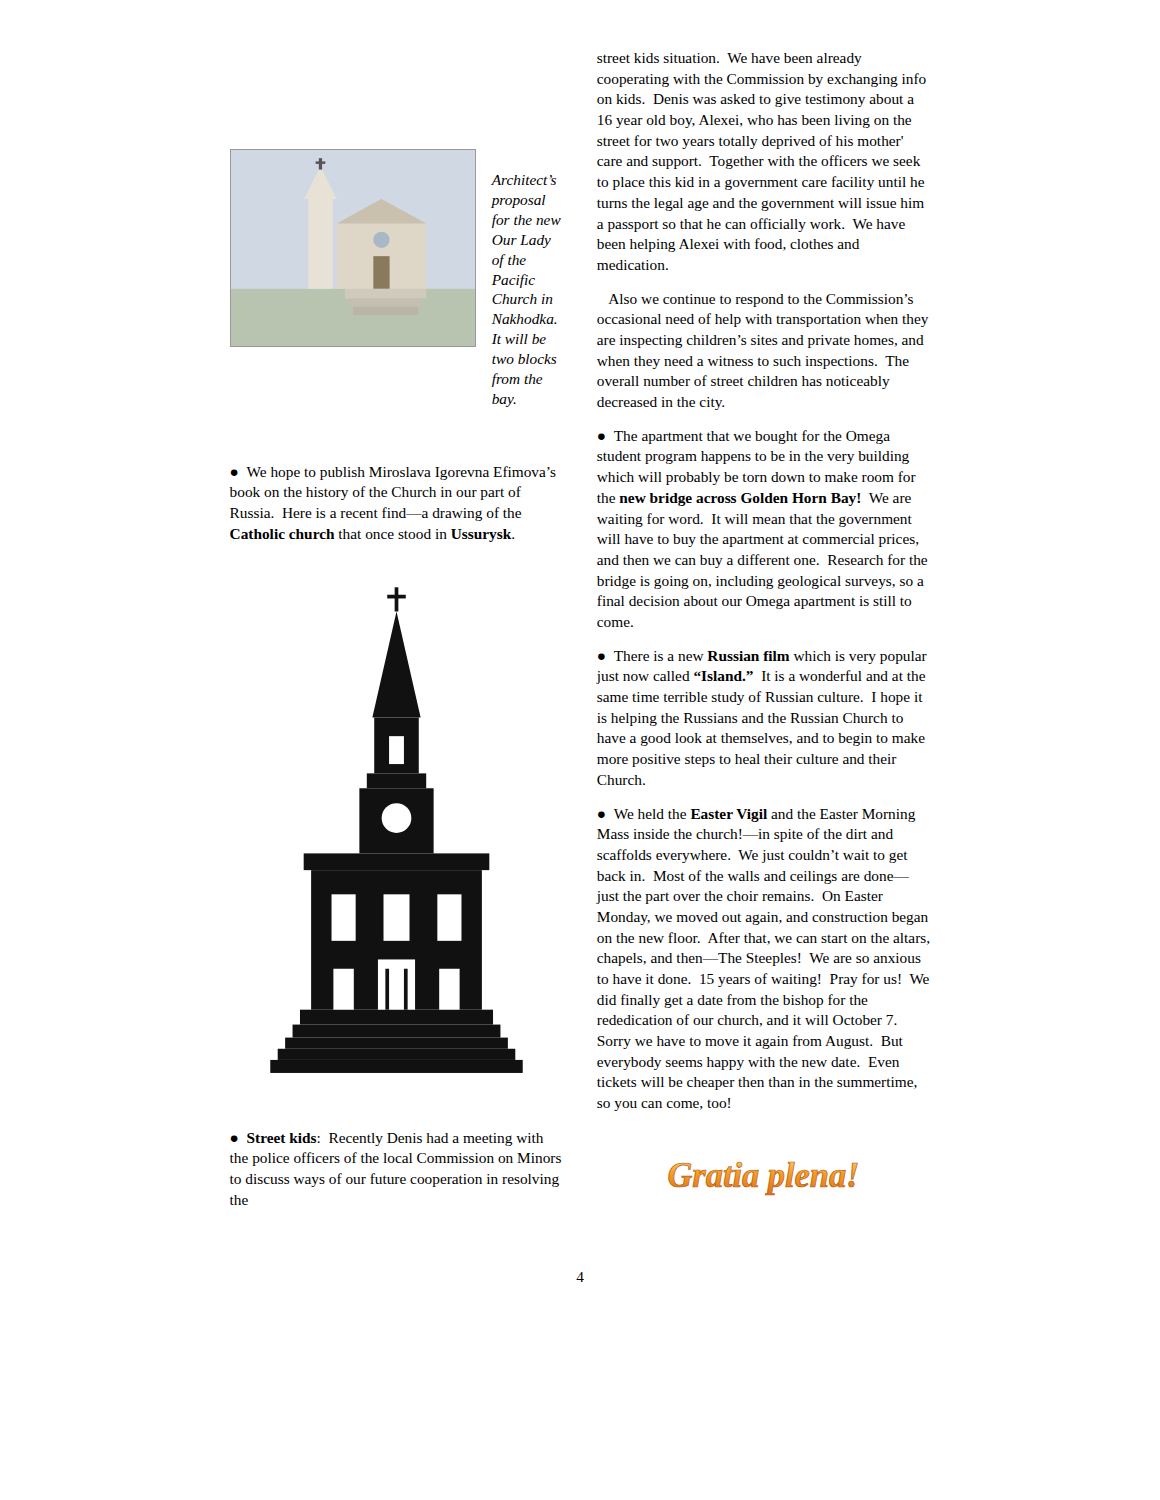Architect’s proposal for the new Our Lady of the Pacific Church in Nakhodka. It will be two blocks from the bay.
We hope to publish Miroslava Igorevna Efimova’s book on the history of the Church in our part of Russia. Here is a recent find—a drawing of the Catholic church that once stood in Ussurysk.
Street kids: Recently Denis had a meeting with the police officers of the local Commission on Minors to discuss ways of our future cooperation in resolving the
street kids situation. We have been already cooperating with the Commission by exchanging info on kids. Denis was asked to give testimony about a 16 year old boy, Alexei, who has been living on the street for two years totally deprived of his mother' care and support. Together with the officers we seek to place this kid in a government care facility until he turns the legal age and the government will issue him a passport so that he can officially work. We have been helping Alexei with food, clothes and medication.
Also we continue to respond to the Commission’s occasional need of help with transportation when they are inspecting children’s sites and private homes, and when they need a witness to such inspections. The overall number of street children has noticeably decreased in the city.
The apartment that we bought for the Omega student program happens to be in the very building which will probably be torn down to make room for the new bridge across Golden Horn Bay! We are waiting for word. It will mean that the government will have to buy the apartment at commercial prices, and then we can buy a different one. Research for the bridge is going on, including geological surveys, so a final decision about our Omega apartment is still to come.
There is a new Russian film which is very popular just now called “Island.” It is a wonderful and at the same time terrible study of Russian culture. I hope it is helping the Russians and the Russian Church to have a good look at themselves, and to begin to make more positive steps to heal their culture and their Church.
We held the Easter Vigil and the Easter Morning Mass inside the church!—in spite of the dirt and scaffolds everywhere. We just couldn’t wait to get back in. Most of the walls and ceilings are done—just the part over the choir remains. On Easter Monday, we moved out again, and construction began on the new floor. After that, we can start on the altars, chapels, and then—The Steeples! We are so anxious to have it done. 15 years of waiting! Pray for us! We did finally get a date from the bishop for the rededication of our church, and it will October 7. Sorry we have to move it again from August. But everybody seems happy with the new date. Even tickets will be cheaper then than in the summertime, so you can come, too!
4